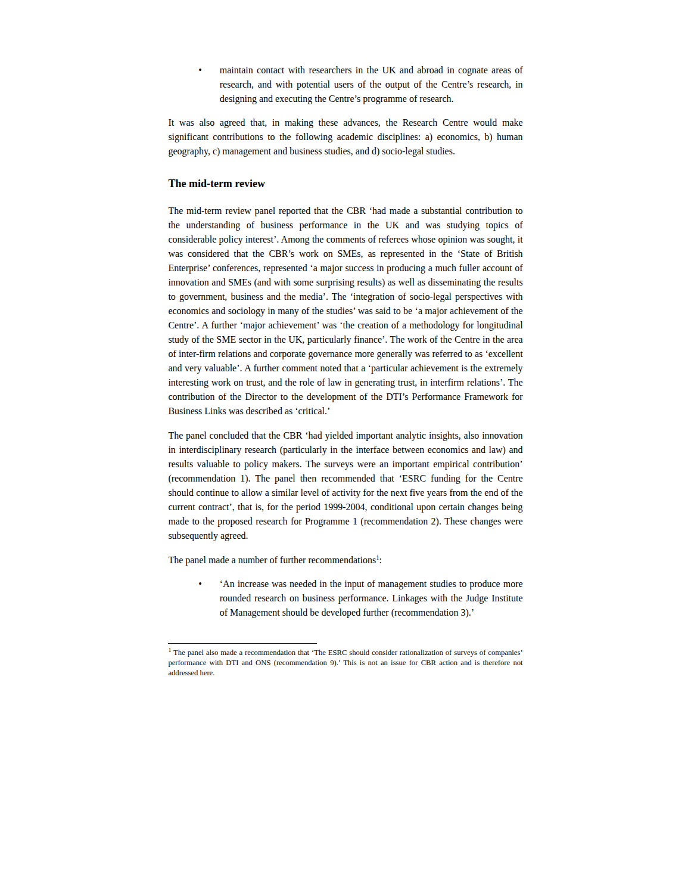maintain contact with researchers in the UK and abroad in cognate areas of research, and with potential users of the output of the Centre’s research, in designing and executing the Centre’s programme of research.
It was also agreed that, in making these advances, the Research Centre would make significant contributions to the following academic disciplines: a) economics, b) human geography, c) management and business studies, and d) socio-legal studies.
The mid-term review
The mid-term review panel reported that the CBR ‘had made a substantial contribution to the understanding of business performance in the UK and was studying topics of considerable policy interest’. Among the comments of referees whose opinion was sought, it was considered that the CBR’s work on SMEs, as represented in the ‘State of British Enterprise’ conferences, represented ‘a major success in producing a much fuller account of innovation and SMEs (and with some surprising results) as well as disseminating the results to government, business and the media’. The ‘integration of socio-legal perspectives with economics and sociology in many of the studies’ was said to be ‘a major achievement of the Centre’. A further ‘major achievement’ was ‘the creation of a methodology for longitudinal study of the SME sector in the UK, particularly finance’. The work of the Centre in the area of inter-firm relations and corporate governance more generally was referred to as ‘excellent and very valuable’. A further comment noted that a ‘particular achievement is the extremely interesting work on trust, and the role of law in generating trust, in interfirm relations’. The contribution of the Director to the development of the DTI’s Performance Framework for Business Links was described as ‘critical.’
The panel concluded that the CBR ‘had yielded important analytic insights, also innovation in interdisciplinary research (particularly in the interface between economics and law) and results valuable to policy makers. The surveys were an important empirical contribution’ (recommendation 1). The panel then recommended that ‘ESRC funding for the Centre should continue to allow a similar level of activity for the next five years from the end of the current contract’, that is, for the period 1999-2004, conditional upon certain changes being made to the proposed research for Programme 1 (recommendation 2). These changes were subsequently agreed.
The panel made a number of further recommendations1:
‘An increase was needed in the input of management studies to produce more rounded research on business performance. Linkages with the Judge Institute of Management should be developed further (recommendation 3).’
1 The panel also made a recommendation that ‘The ESRC should consider rationalization of surveys of companies’ performance with DTI and ONS (recommendation 9).’ This is not an issue for CBR action and is therefore not addressed here.